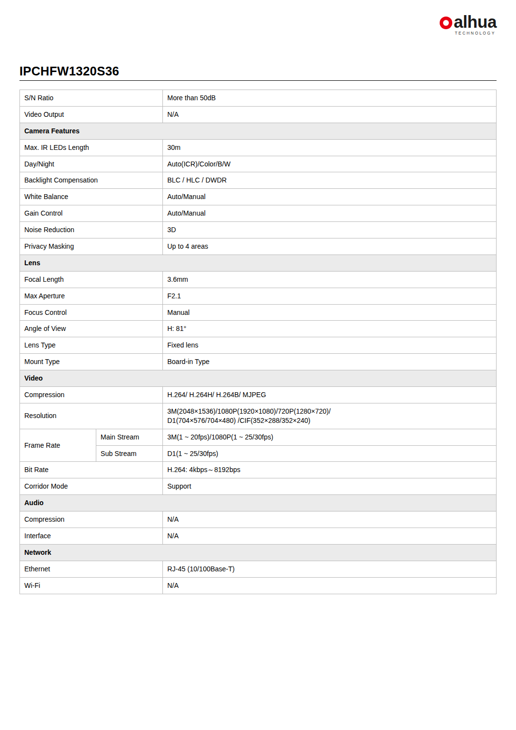alhua
TECHNOLOGY
IPCHFW1320S36
| S/N Ratio | More than 50dB |
| Video Output | N/A |
| Camera Features |
| Max. IR LEDs Length | 30m |
| Day/Night | Auto(ICR)/Color/B/W |
| Backlight Compensation | BLC / HLC / DWDR |
| White Balance | Auto/Manual |
| Gain Control | Auto/Manual |
| Noise Reduction | 3D |
| Privacy Masking | Up to 4 areas |
| Lens |
| Focal Length | 3.6mm |
| Max Aperture | F2.1 |
| Focus Control | Manual |
| Angle of View | H: 81° |
| Lens Type | Fixed lens |
| Mount Type | Board-in Type |
| Video |
| Compression | H.264/ H.264H/ H.264B/ MJPEG |
| Resolution | 3M(2048×1536)/1080P(1920×1080)/720P(1280×720)/ D1(704×576/704×480) /CIF(352×288/352×240) |
| Frame Rate | Main Stream | 3M(1 ~ 20fps)/1080P(1 ~ 25/30fps) |
| Sub Stream | D1(1 ~ 25/30fps) |
| Bit Rate | H.264: 4kbps～8192bps |
| Corridor Mode | Support |
| Audio |
| Compression | N/A |
| Interface | N/A |
| Network |
| Ethernet | RJ-45 (10/100Base-T) |
| Wi-Fi | N/A |